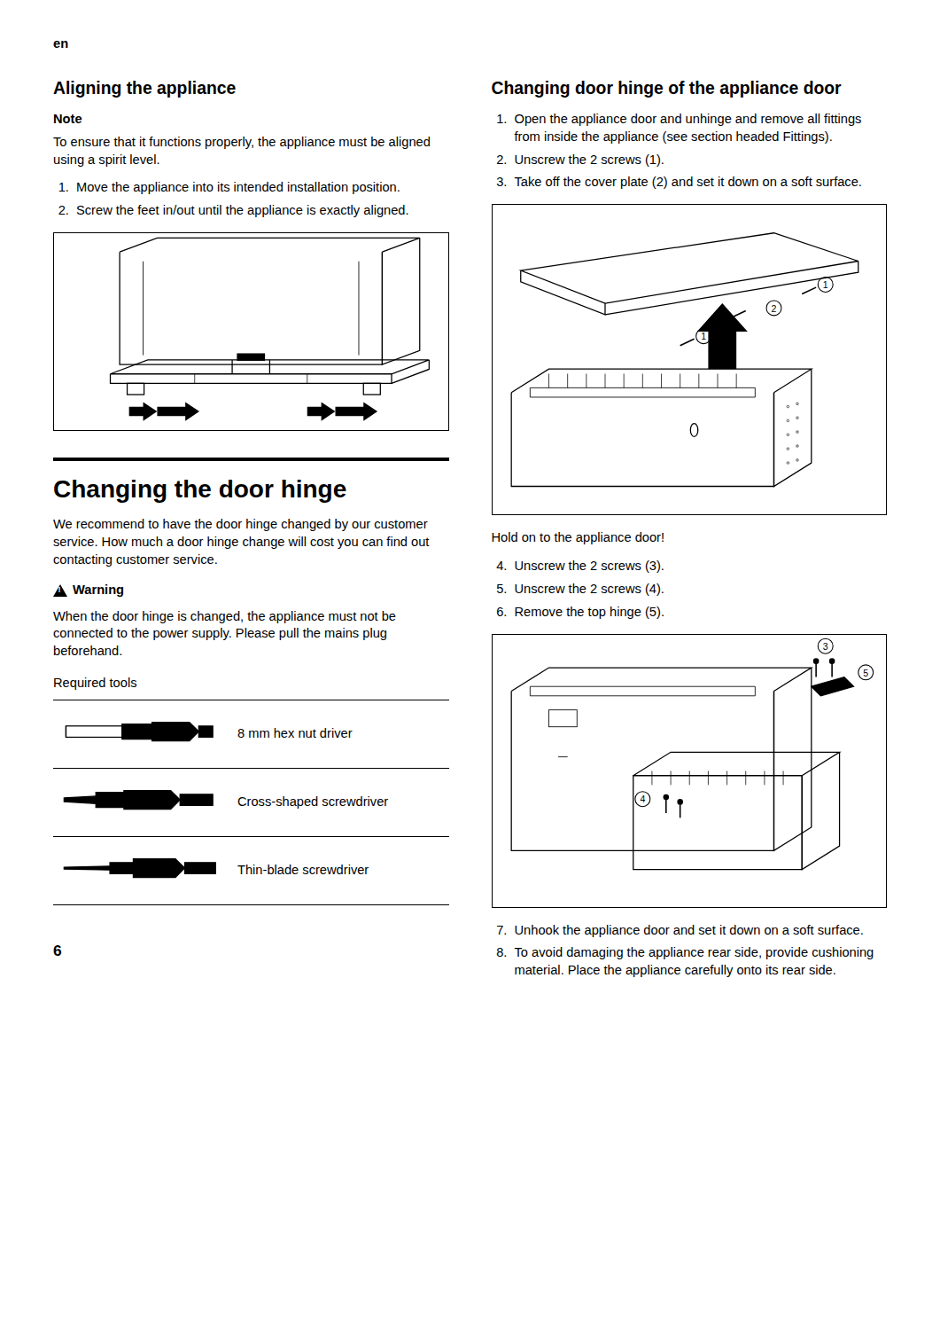en
Aligning the appliance
Note
To ensure that it functions properly, the appliance must be aligned using a spirit level.
Move the appliance into its intended installation position.
Screw the feet in/out until the appliance is exactly aligned.
Changing the door hinge
We recommend to have the door hinge changed by our customer service. How much a door hinge change will cost you can find out contacting customer service.
Warning
When the door hinge is changed, the appliance must not be connected to the power supply. Please pull the mains plug beforehand.
Required tools
| | 8 mm hex nut driver |
| | Cross-shaped screwdriver |
| | Thin-blade screwdriver |
6
Changing door hinge of the appliance door
Open the appliance door and unhinge and remove all fittings from inside the appliance (see section headed Fittings).
Unscrew the 2 screws (1).
Take off the cover plate (2) and set it down on a soft surface.
1 2 1
Hold on to the appliance door!
Unscrew the 2 screws (3).
Unscrew the 2 screws (4).
Remove the top hinge (5).
3 5 4
Unhook the appliance door and set it down on a soft surface.
To avoid damaging the appliance rear side, provide cushioning material. Place the appliance carefully onto its rear side.